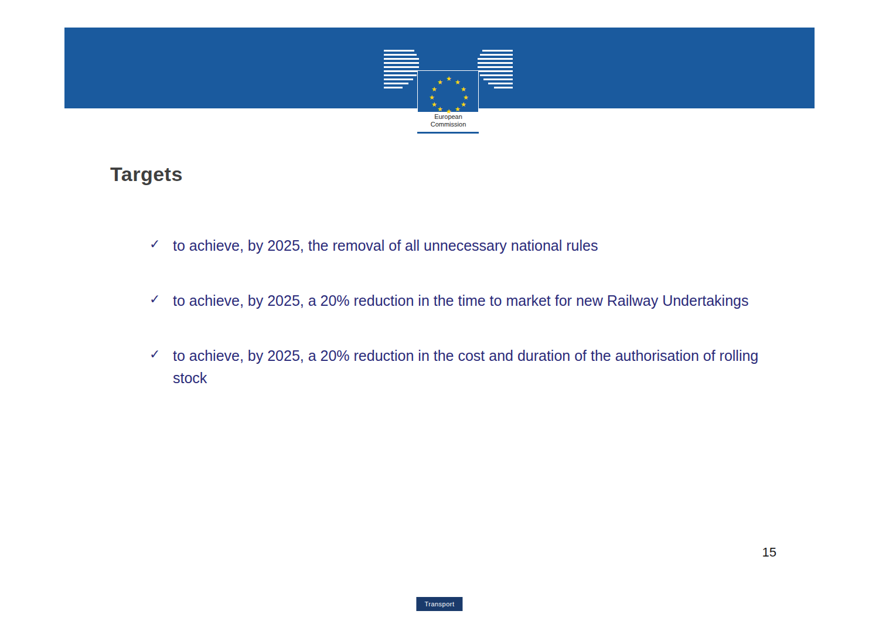★ ★ ★ ★ ★ ★ ★ ★ ★ ★ ★ ★
European
Commission
Targets
to achieve, by 2025, the removal of all unnecessary national rules
to achieve, by 2025, a 20% reduction in the time to market for new Railway Undertakings
to achieve, by 2025, a 20% reduction in the cost and duration of the authorisation of rolling stock
15
Transport